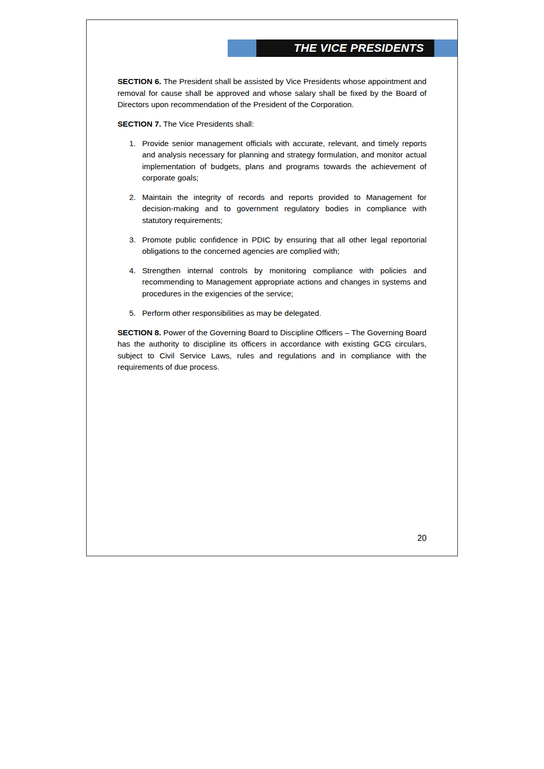THE VICE PRESIDENTS
SECTION 6. The President shall be assisted by Vice Presidents whose appointment and removal for cause shall be approved and whose salary shall be fixed by the Board of Directors upon recommendation of the President of the Corporation.
SECTION 7. The Vice Presidents shall:
Provide senior management officials with accurate, relevant, and timely reports and analysis necessary for planning and strategy formulation, and monitor actual implementation of budgets, plans and programs towards the achievement of corporate goals;
Maintain the integrity of records and reports provided to Management for decision-making and to government regulatory bodies in compliance with statutory requirements;
Promote public confidence in PDIC by ensuring that all other legal reportorial obligations to the concerned agencies are complied with;
Strengthen internal controls by monitoring compliance with policies and recommending to Management appropriate actions and changes in systems and procedures in the exigencies of the service;
Perform other responsibilities as may be delegated.
SECTION 8. Power of the Governing Board to Discipline Officers – The Governing Board has the authority to discipline its officers in accordance with existing GCG circulars, subject to Civil Service Laws, rules and regulations and in compliance with the requirements of due process.
20